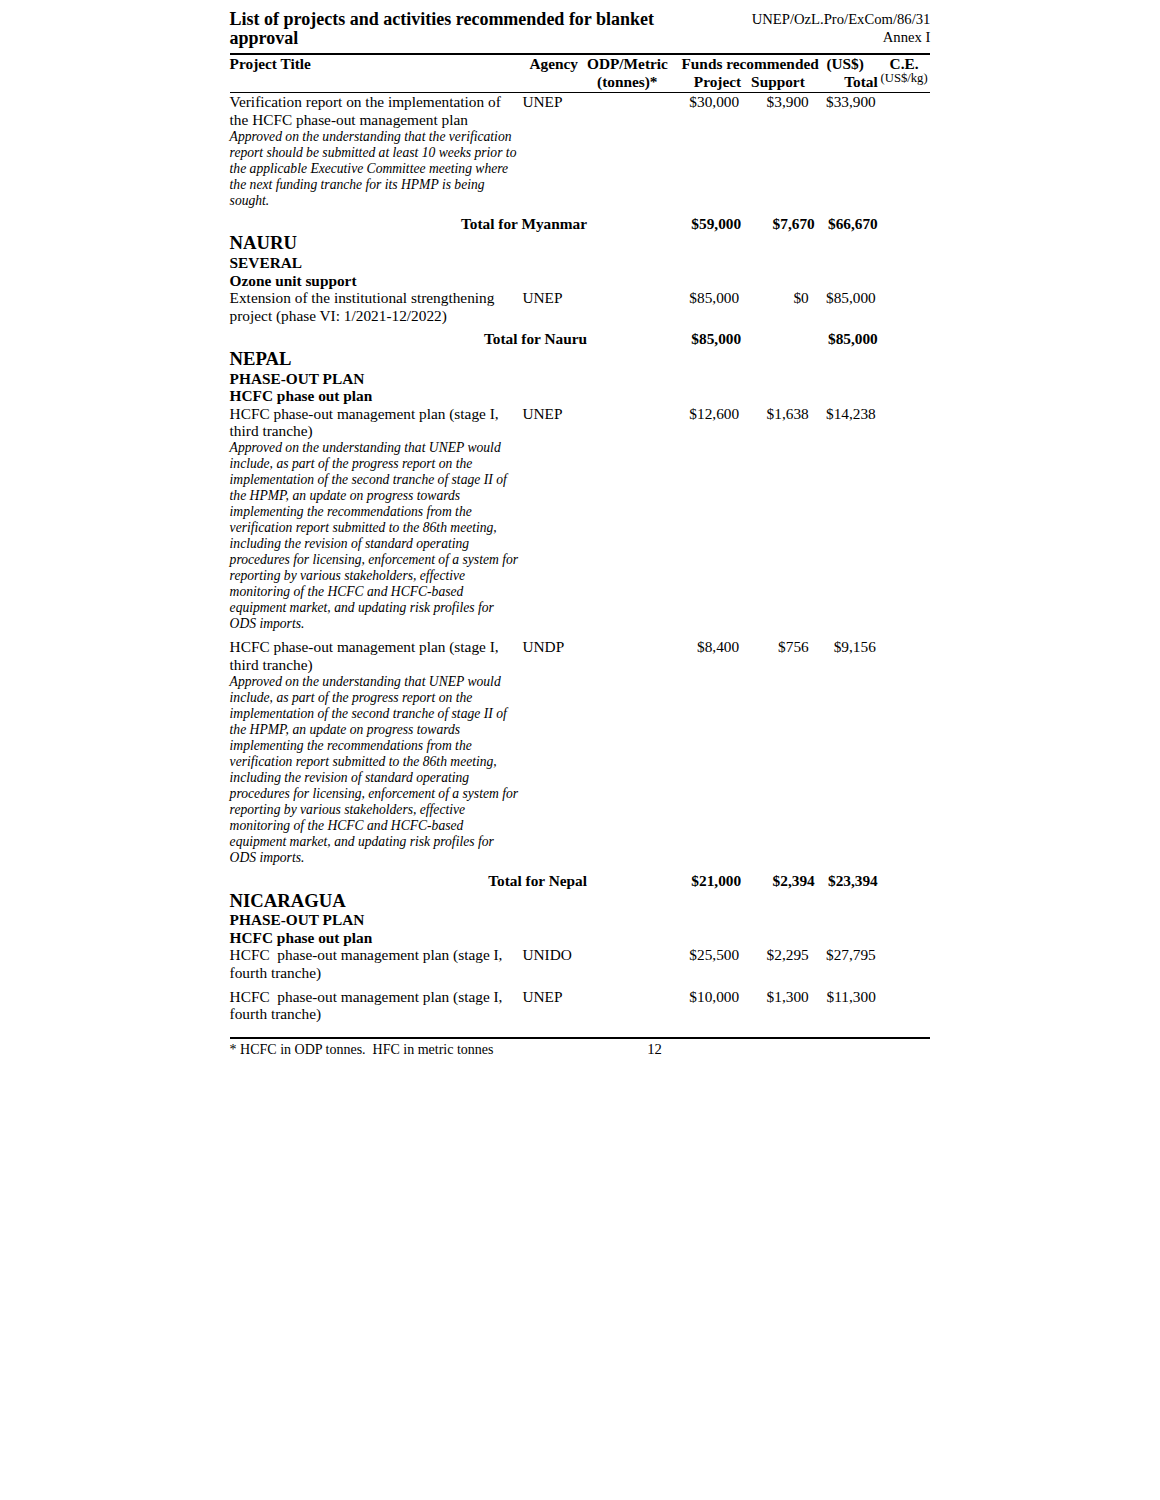List of projects and activities recommended for blanket approval
UNEP/OzL.Pro/ExCom/86/31
Annex I
| Project Title | Agency | ODP/Metric | Funds recommended (US$) | C.E. |
| | | (tonnes)* | Project | Support | Total | (US$/kg) |
| Verification report on the implementation of the HCFC phase-out management plan | UNEP | | $30,000 | $3,900 | $33,900 | |
| Approved on the understanding that the verification report should be submitted at least 10 weeks prior to the applicable Executive Committee meeting where the next funding tranche for its HPMP is being sought. | |
| Total for Myanmar | | $59,000 | $7,670 | $66,670 | |
| NAURU |
| SEVERAL |
| Ozone unit support |
| Extension of the institutional strengthening project (phase VI: 1/2021-12/2022) | UNEP | | $85,000 | $0 | $85,000 | |
| Total for Nauru | | $85,000 | | $85,000 | |
| NEPAL |
| PHASE-OUT PLAN |
| HCFC phase out plan |
| HCFC phase-out management plan (stage I, third tranche) | UNEP | | $12,600 | $1,638 | $14,238 | |
| Approved on the understanding that UNEP would include, as part of the progress report on the implementation of the second tranche of stage II of the HPMP, an update on progress towards implementing the recommendations from the verification report submitted to the 86th meeting, including the revision of standard operating procedures for licensing, enforcement of a system for reporting by various stakeholders, effective monitoring of the HCFC and HCFC-based equipment market, and updating risk profiles for ODS imports. | |
| HCFC phase-out management plan (stage I, third tranche) | UNDP | | $8,400 | $756 | $9,156 | |
| Approved on the understanding that UNEP would include, as part of the progress report on the implementation of the second tranche of stage II of the HPMP, an update on progress towards implementing the recommendations from the verification report submitted to the 86th meeting, including the revision of standard operating procedures for licensing, enforcement of a system for reporting by various stakeholders, effective monitoring of the HCFC and HCFC-based equipment market, and updating risk profiles for ODS imports. | |
| Total for Nepal | | $21,000 | $2,394 | $23,394 | |
| NICARAGUA |
| PHASE-OUT PLAN |
| HCFC phase out plan |
| HCFC phase-out management plan (stage I, fourth tranche) | UNIDO | | $25,500 | $2,295 | $27,795 | |
| HCFC phase-out management plan (stage I, fourth tranche) | UNEP | | $10,000 | $1,300 | $11,300 | |
* HCFC in ODP tonnes. HFC in metric tonnes
12